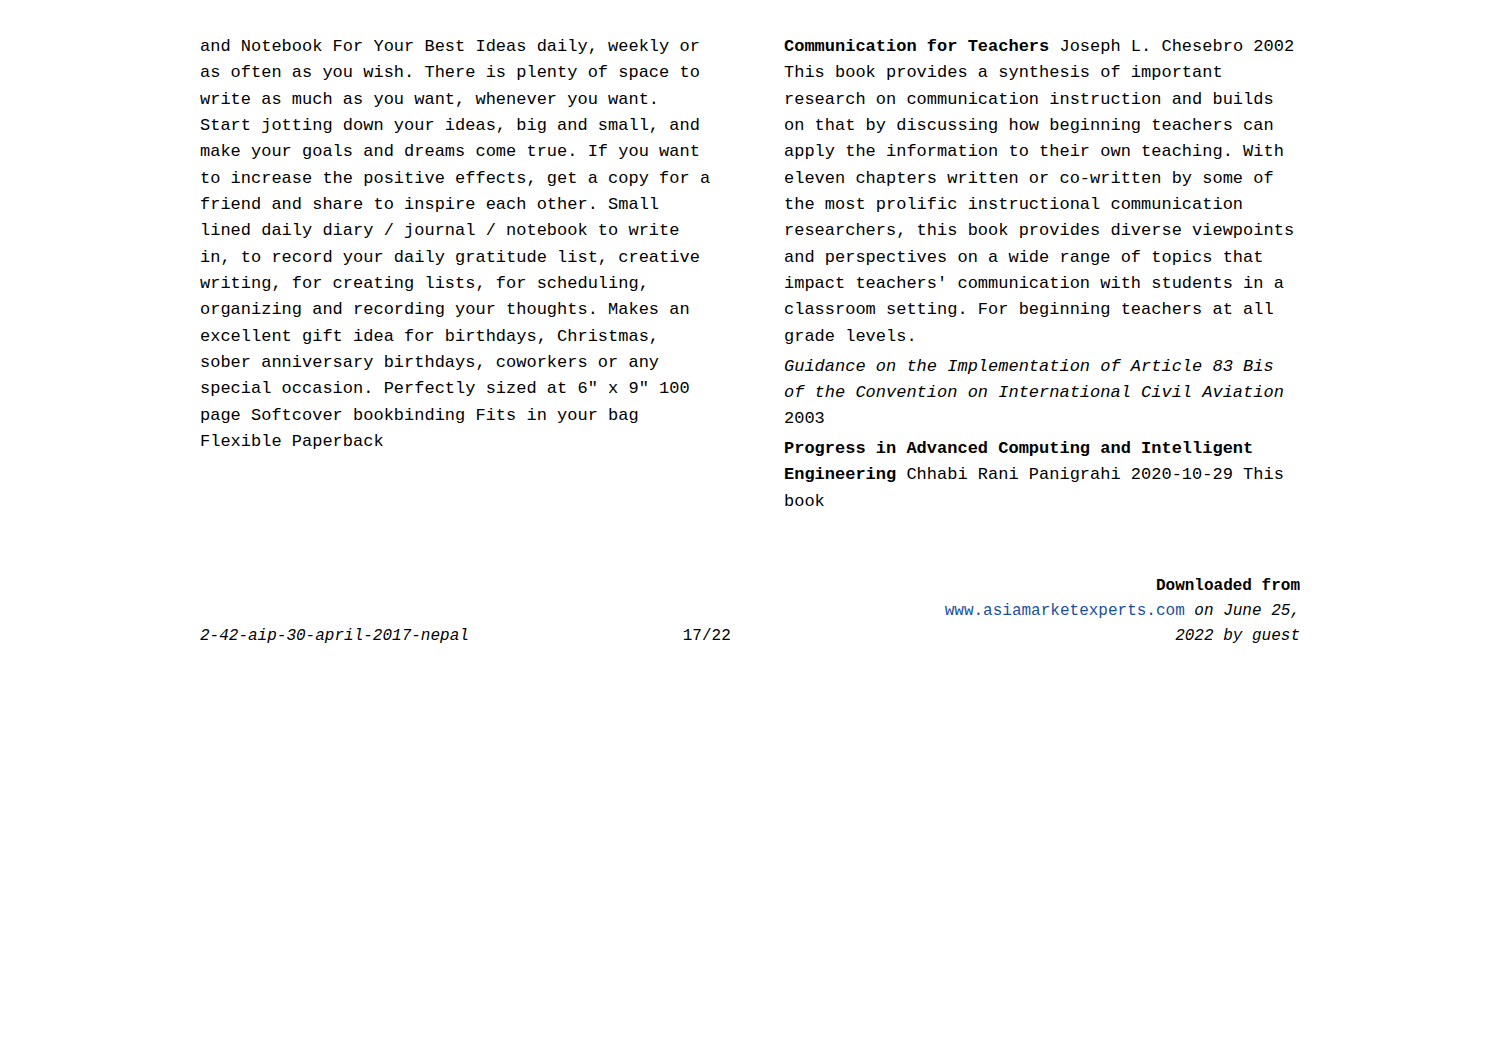and Notebook For Your Best Ideas daily, weekly or as often as you wish. There is plenty of space to write as much as you want, whenever you want. Start jotting down your ideas, big and small, and make your goals and dreams come true. If you want to increase the positive effects, get a copy for a friend and share to inspire each other. Small lined daily diary / journal / notebook to write in, to record your daily gratitude list, creative writing, for creating lists, for scheduling, organizing and recording your thoughts. Makes an excellent gift idea for birthdays, Christmas, sober anniversary birthdays, coworkers or any special occasion. Perfectly sized at 6" x 9" 100 page Softcover bookbinding Fits in your bag Flexible Paperback
Communication for Teachers Joseph L. Chesebro 2002 This book provides a synthesis of important research on communication instruction and builds on that by discussing how beginning teachers can apply the information to their own teaching. With eleven chapters written or co-written by some of the most prolific instructional communication researchers, this book provides diverse viewpoints and perspectives on a wide range of topics that impact teachers' communication with students in a classroom setting. For beginning teachers at all grade levels.
Guidance on the Implementation of Article 83 Bis of the Convention on International Civil Aviation 2003
Progress in Advanced Computing and Intelligent Engineering Chhabi Rani Panigrahi 2020-10-29 This book
2-42-aip-30-april-2017-nepal
17/22
Downloaded from
www.asiamarketexperts.com on June 25,
2022 by guest